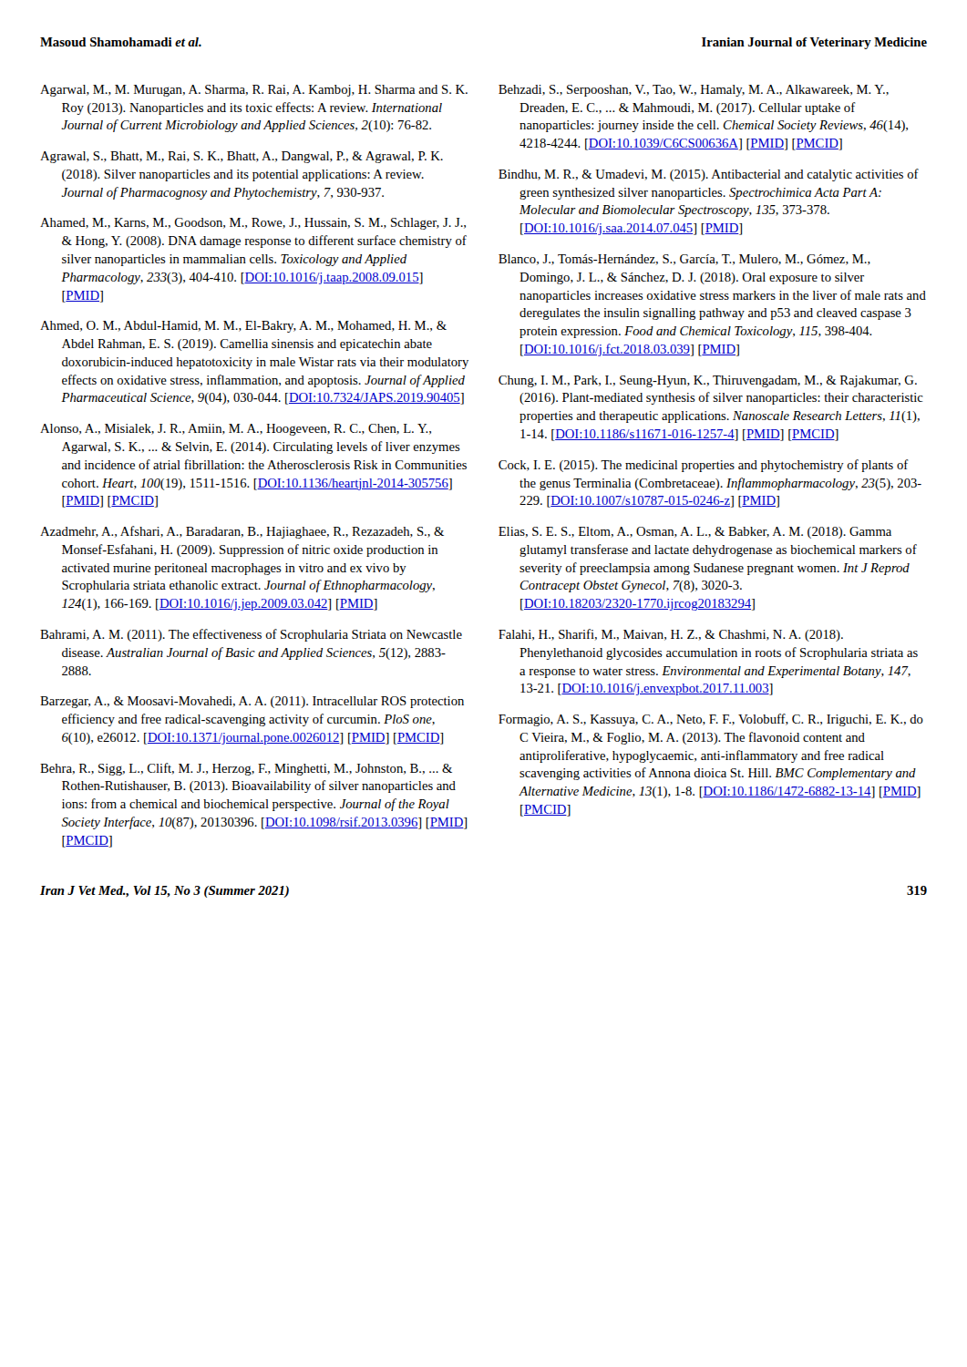Masoud Shamohamadi et al.
Iranian Journal of Veterinary Medicine
Agarwal, M., M. Murugan, A. Sharma, R. Rai, A. Kamboj, H. Sharma and S. K. Roy (2013). Nanoparticles and its toxic effects: A review. International Journal of Current Microbiology and Applied Sciences, 2(10): 76-82.
Agrawal, S., Bhatt, M., Rai, S. K., Bhatt, A., Dangwal, P., & Agrawal, P. K. (2018). Silver nanoparticles and its potential applications: A review. Journal of Pharmacognosy and Phytochemistry, 7, 930-937.
Ahamed, M., Karns, M., Goodson, M., Rowe, J., Hussain, S. M., Schlager, J. J., & Hong, Y. (2008). DNA damage response to different surface chemistry of silver nanoparticles in mammalian cells. Toxicology and Applied Pharmacology, 233(3), 404-410. [DOI:10.1016/j.taap.2008.09.015] [PMID]
Ahmed, O. M., Abdul-Hamid, M. M., El-Bakry, A. M., Mohamed, H. M., & Abdel Rahman, E. S. (2019). Camellia sinensis and epicatechin abate doxorubicin-induced hepatotoxicity in male Wistar rats via their modulatory effects on oxidative stress, inflammation, and apoptosis. Journal of Applied Pharmaceutical Science, 9(04), 030-044. [DOI:10.7324/JAPS.2019.90405]
Alonso, A., Misialek, J. R., Amiin, M. A., Hoogeveen, R. C., Chen, L. Y., Agarwal, S. K., ... & Selvin, E. (2014). Circulating levels of liver enzymes and incidence of atrial fibrillation: the Atherosclerosis Risk in Communities cohort. Heart, 100(19), 1511-1516. [DOI:10.1136/heartjnl-2014-305756] [PMID] [PMCID]
Azadmehr, A., Afshari, A., Baradaran, B., Hajiaghaee, R., Rezazadeh, S., & Monsef-Esfahani, H. (2009). Suppression of nitric oxide production in activated murine peritoneal macrophages in vitro and ex vivo by Scrophularia striata ethanolic extract. Journal of Ethnopharmacology, 124(1), 166-169. [DOI:10.1016/j.jep.2009.03.042] [PMID]
Bahrami, A. M. (2011). The effectiveness of Scrophularia Striata on Newcastle disease. Australian Journal of Basic and Applied Sciences, 5(12), 2883-2888.
Barzegar, A., & Moosavi-Movahedi, A. A. (2011). Intracellular ROS protection efficiency and free radical-scavenging activity of curcumin. PloS one, 6(10), e26012. [DOI:10.1371/journal.pone.0026012] [PMID] [PMCID]
Behra, R., Sigg, L., Clift, M. J., Herzog, F., Minghetti, M., Johnston, B., ... & Rothen-Rutishauser, B. (2013). Bioavailability of silver nanoparticles and ions: from a chemical and biochemical perspective. Journal of the Royal Society Interface, 10(87), 20130396. [DOI:10.1098/rsif.2013.0396] [PMID] [PMCID]
Behzadi, S., Serpooshan, V., Tao, W., Hamaly, M. A., Alkawareek, M. Y., Dreaden, E. C., ... & Mahmoudi, M. (2017). Cellular uptake of nanoparticles: journey inside the cell. Chemical Society Reviews, 46(14), 4218-4244. [DOI:10.1039/C6CS00636A] [PMID] [PMCID]
Bindhu, M. R., & Umadevi, M. (2015). Antibacterial and catalytic activities of green synthesized silver nanoparticles. Spectrochimica Acta Part A: Molecular and Biomolecular Spectroscopy, 135, 373-378. [DOI:10.1016/j.saa.2014.07.045] [PMID]
Blanco, J., Tomás-Hernández, S., García, T., Mulero, M., Gómez, M., Domingo, J. L., & Sánchez, D. J. (2018). Oral exposure to silver nanoparticles increases oxidative stress markers in the liver of male rats and deregulates the insulin signalling pathway and p53 and cleaved caspase 3 protein expression. Food and Chemical Toxicology, 115, 398-404. [DOI:10.1016/j.fct.2018.03.039] [PMID]
Chung, I. M., Park, I., Seung-Hyun, K., Thiruvengadam, M., & Rajakumar, G. (2016). Plant-mediated synthesis of silver nanoparticles: their characteristic properties and therapeutic applications. Nanoscale Research Letters, 11(1), 1-14. [DOI:10.1186/s11671-016-1257-4] [PMID] [PMCID]
Cock, I. E. (2015). The medicinal properties and phytochemistry of plants of the genus Terminalia (Combretaceae). Inflammopharmacology, 23(5), 203-229. [DOI:10.1007/s10787-015-0246-z] [PMID]
Elias, S. E. S., Eltom, A., Osman, A. L., & Babker, A. M. (2018). Gamma glutamyl transferase and lactate dehydrogenase as biochemical markers of severity of preeclampsia among Sudanese pregnant women. Int J Reprod Contracept Obstet Gynecol, 7(8), 3020-3. [DOI:10.18203/2320-1770.ijrcog20183294]
Falahi, H., Sharifi, M., Maivan, H. Z., & Chashmi, N. A. (2018). Phenylethanoid glycosides accumulation in roots of Scrophularia striata as a response to water stress. Environmental and Experimental Botany, 147, 13-21. [DOI:10.1016/j.envexpbot.2017.11.003]
Formagio, A. S., Kassuya, C. A., Neto, F. F., Volobuff, C. R., Iriguchi, E. K., do C Vieira, M., & Foglio, M. A. (2013). The flavonoid content and antiproliferative, hypoglycaemic, anti-inflammatory and free radical scavenging activities of Annona dioica St. Hill. BMC Complementary and Alternative Medicine, 13(1), 1-8. [DOI:10.1186/1472-6882-13-14] [PMID] [PMCID]
Iran J Vet Med., Vol 15, No 3 (Summer 2021)
319